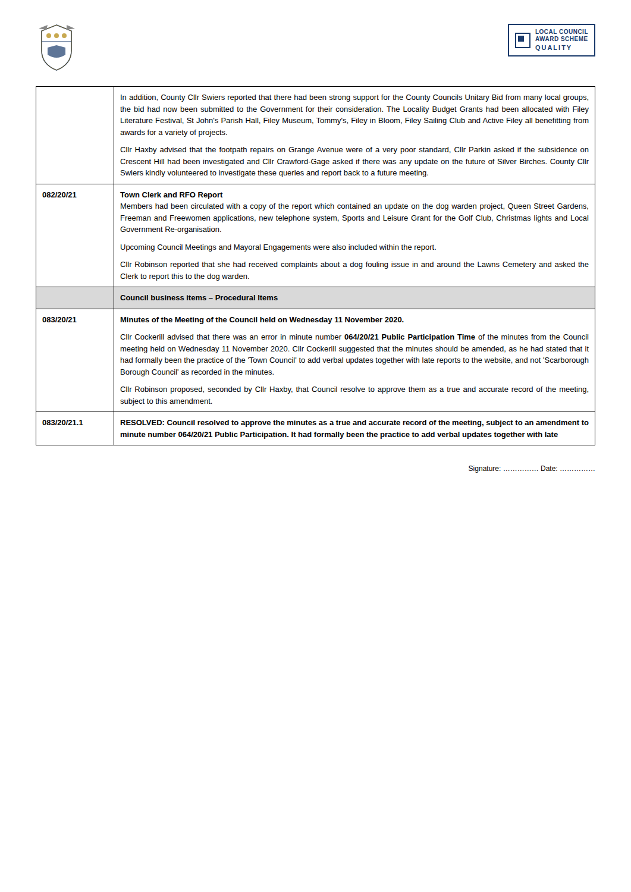LOCAL COUNCIL
AWARD SCHEME
QUALITY
| | In addition, County Cllr Swiers reported that there had been strong support for the County Councils Unitary Bid from many local groups, the bid had now been submitted to the Government for their consideration. The Locality Budget Grants had been allocated with Filey Literature Festival, St John's Parish Hall, Filey Museum, Tommy's, Filey in Bloom, Filey Sailing Club and Active Filey all benefitting from awards for a variety of projects. Cllr Haxby advised that the footpath repairs on Grange Avenue were of a very poor standard, Cllr Parkin asked if the subsidence on Crescent Hill had been investigated and Cllr Crawford-Gage asked if there was any update on the future of Silver Birches. County Cllr Swiers kindly volunteered to investigate these queries and report back to a future meeting. |
| 082/20/21 | Town Clerk and RFO Report Members had been circulated with a copy of the report which contained an update on the dog warden project, Queen Street Gardens, Freeman and Freewomen applications, new telephone system, Sports and Leisure Grant for the Golf Club, Christmas lights and Local Government Re-organisation. Upcoming Council Meetings and Mayoral Engagements were also included within the report. Cllr Robinson reported that she had received complaints about a dog fouling issue in and around the Lawns Cemetery and asked the Clerk to report this to the dog warden. |
| | Council business items – Procedural Items |
| 083/20/21 | Minutes of the Meeting of the Council held on Wednesday 11 November 2020. Cllr Cockerill advised that there was an error in minute number 064/20/21 Public Participation Time of the minutes from the Council meeting held on Wednesday 11 November 2020. Cllr Cockerill suggested that the minutes should be amended, as he had stated that it had formally been the practice of the 'Town Council' to add verbal updates together with late reports to the website, and not 'Scarborough Borough Council' as recorded in the minutes. Cllr Robinson proposed, seconded by Cllr Haxby, that Council resolve to approve them as a true and accurate record of the meeting, subject to this amendment. |
| 083/20/21.1 | RESOLVED: Council resolved to approve the minutes as a true and accurate record of the meeting, subject to an amendment to minute number 064/20/21 Public Participation. It had formally been the practice to add verbal updates together with late |
Signature: …………… Date: ……………